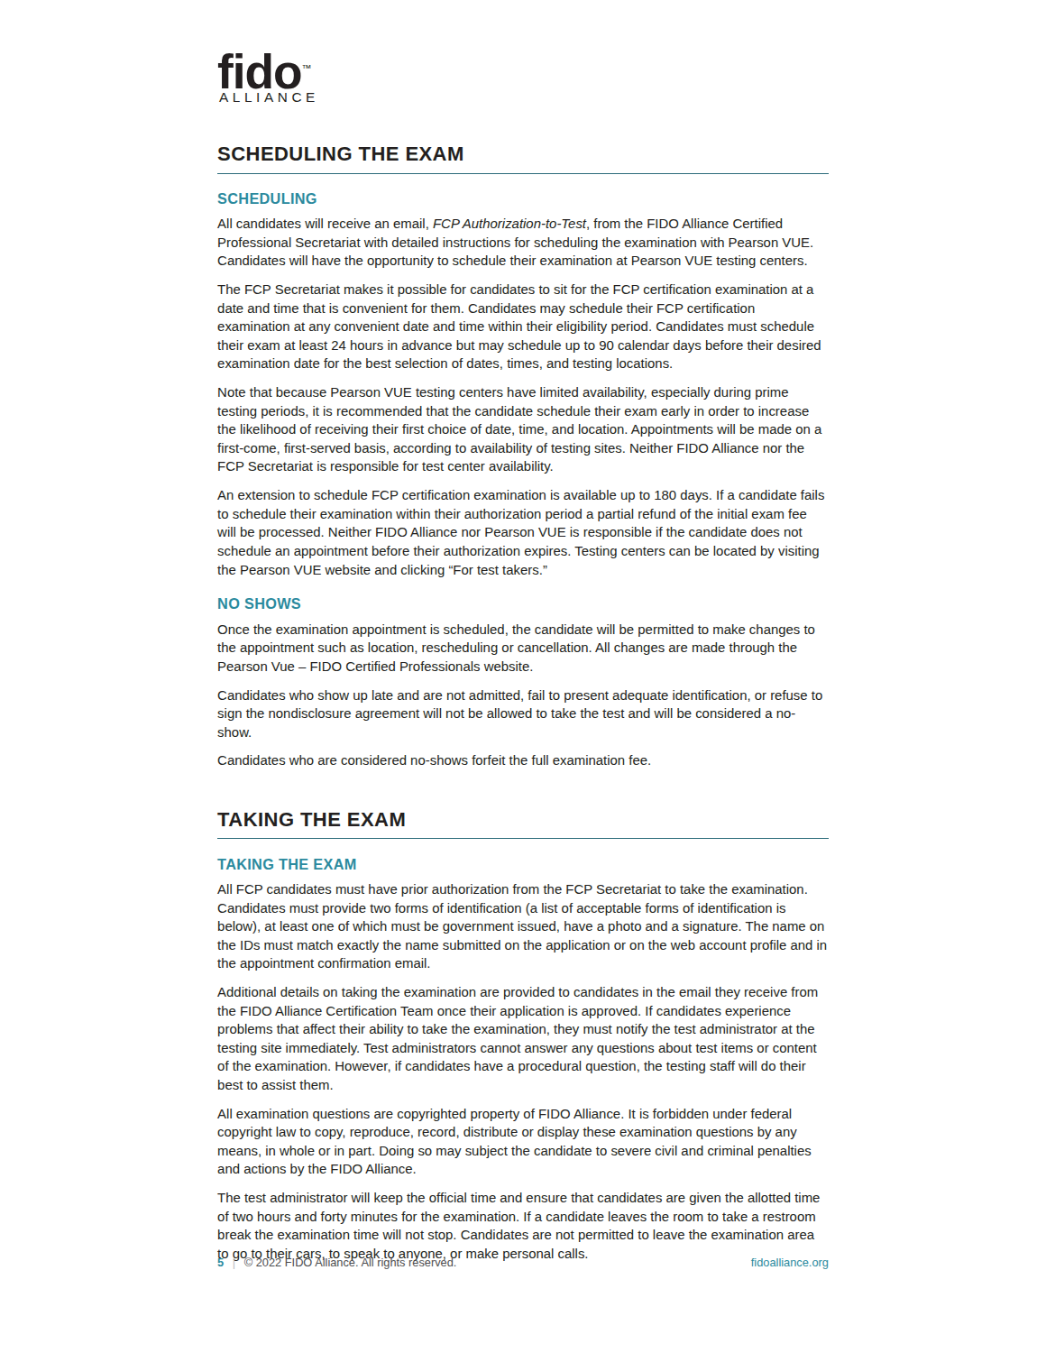fido™ ALLIANCE
Scheduling the Exam
Scheduling
All candidates will receive an email, FCP Authorization-to-Test, from the FIDO Alliance Certified Professional Secretariat with detailed instructions for scheduling the examination with Pearson VUE. Candidates will have the opportunity to schedule their examination at Pearson VUE testing centers.
The FCP Secretariat makes it possible for candidates to sit for the FCP certification examination at a date and time that is convenient for them. Candidates may schedule their FCP certification examination at any convenient date and time within their eligibility period. Candidates must schedule their exam at least 24 hours in advance but may schedule up to 90 calendar days before their desired examination date for the best selection of dates, times, and testing locations.
Note that because Pearson VUE testing centers have limited availability, especially during prime testing periods, it is recommended that the candidate schedule their exam early in order to increase the likelihood of receiving their first choice of date, time, and location. Appointments will be made on a first-come, first-served basis, according to availability of testing sites. Neither FIDO Alliance nor the FCP Secretariat is responsible for test center availability.
An extension to schedule FCP certification examination is available up to 180 days. If a candidate fails to schedule their examination within their authorization period a partial refund of the initial exam fee will be processed. Neither FIDO Alliance nor Pearson VUE is responsible if the candidate does not schedule an appointment before their authorization expires. Testing centers can be located by visiting the Pearson VUE website and clicking “For test takers.”
No Shows
Once the examination appointment is scheduled, the candidate will be permitted to make changes to the appointment such as location, rescheduling or cancellation. All changes are made through the Pearson Vue – FIDO Certified Professionals website.
Candidates who show up late and are not admitted, fail to present adequate identification, or refuse to sign the nondisclosure agreement will not be allowed to take the test and will be considered a no-show.
Candidates who are considered no-shows forfeit the full examination fee.
Taking the Exam
Taking the Exam
All FCP candidates must have prior authorization from the FCP Secretariat to take the examination. Candidates must provide two forms of identification (a list of acceptable forms of identification is below), at least one of which must be government issued, have a photo and a signature. The name on the IDs must match exactly the name submitted on the application or on the web account profile and in the appointment confirmation email.
Additional details on taking the examination are provided to candidates in the email they receive from the FIDO Alliance Certification Team once their application is approved. If candidates experience problems that affect their ability to take the examination, they must notify the test administrator at the testing site immediately. Test administrators cannot answer any questions about test items or content of the examination. However, if candidates have a procedural question, the testing staff will do their best to assist them.
All examination questions are copyrighted property of FIDO Alliance. It is forbidden under federal copyright law to copy, reproduce, record, distribute or display these examination questions by any means, in whole or in part. Doing so may subject the candidate to severe civil and criminal penalties and actions by the FIDO Alliance.
The test administrator will keep the official time and ensure that candidates are given the allotted time of two hours and forty minutes for the examination. If a candidate leaves the room to take a restroom break the examination time will not stop. Candidates are not permitted to leave the examination area to go to their cars, to speak to anyone, or make personal calls.
5 | © 2022 FIDO Alliance. All rights reserved. fidoalliance.org